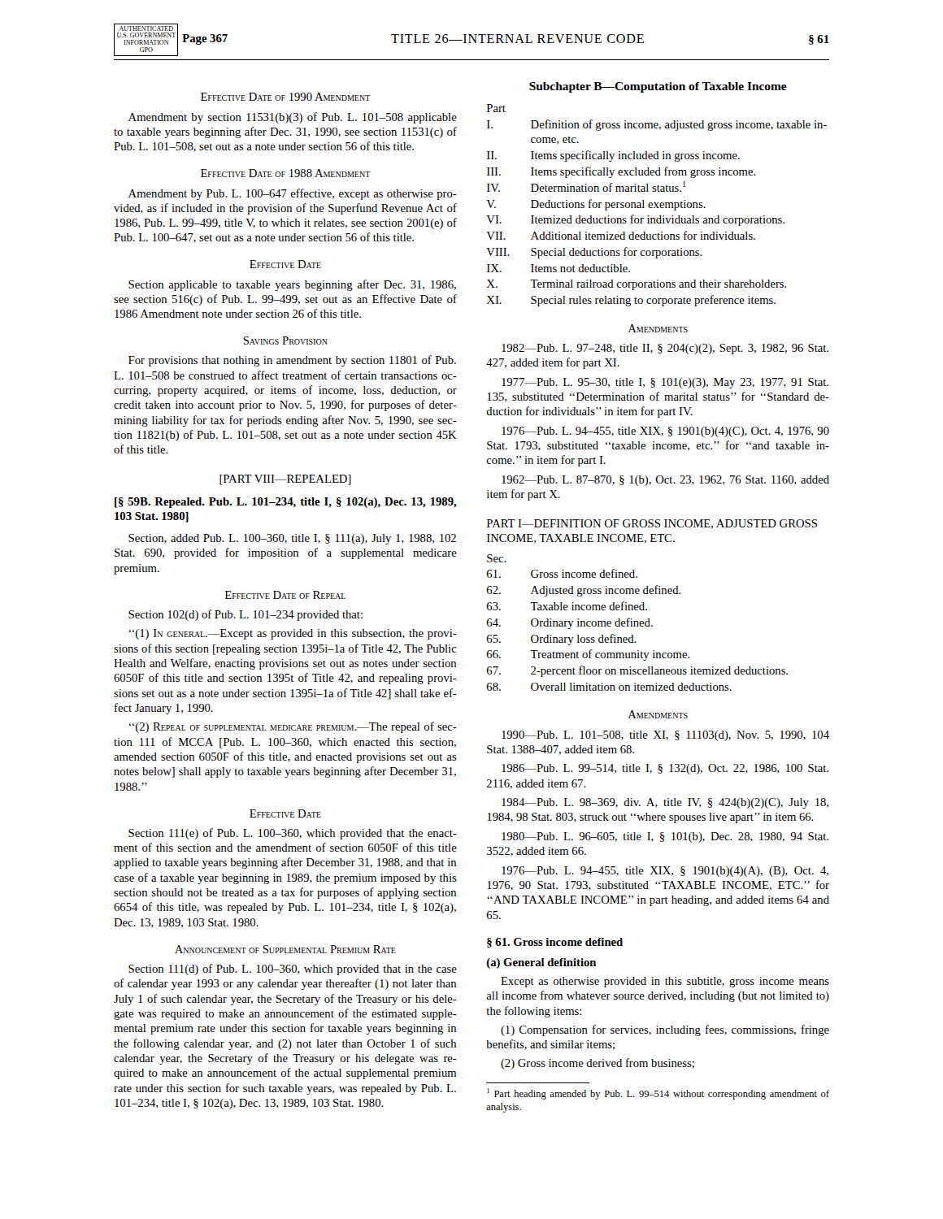AUTHENTICATED
U.S. GOVERNMENT
INFORMATION
GPO Page 367
TITLE 26—INTERNAL REVENUE CODE
§ 61
Effective Date of 1990 Amendment
Amendment by section 11531(b)(3) of Pub. L. 101–508 applicable to taxable years beginning after Dec. 31, 1990, see section 11531(c) of Pub. L. 101–508, set out as a note under section 56 of this title.
Effective Date of 1988 Amendment
Amendment by Pub. L. 100–647 effective, except as otherwise provided, as if included in the provision of the Superfund Revenue Act of 1986, Pub. L. 99–499, title V, to which it relates, see section 2001(e) of Pub. L. 100–647, set out as a note under section 56 of this title.
Effective Date
Section applicable to taxable years beginning after Dec. 31, 1986, see section 516(c) of Pub. L. 99–499, set out as an Effective Date of 1986 Amendment note under section 26 of this title.
Savings Provision
For provisions that nothing in amendment by section 11801 of Pub. L. 101–508 be construed to affect treatment of certain transactions occurring, property acquired, or items of income, loss, deduction, or credit taken into account prior to Nov. 5, 1990, for purposes of determining liability for tax for periods ending after Nov. 5, 1990, see section 11821(b) of Pub. L. 101–508, set out as a note under section 45K of this title.
[PART VIII—REPEALED]
[§ 59B. Repealed. Pub. L. 101–234, title I, § 102(a), Dec. 13, 1989, 103 Stat. 1980]
Section, added Pub. L. 100–360, title I, § 111(a), July 1, 1988, 102 Stat. 690, provided for imposition of a supplemental medicare premium.
Effective Date of Repeal
Section 102(d) of Pub. L. 101–234 provided that:
‘‘(1) In general.—Except as provided in this subsection, the provisions of this section [repealing section 1395i–1a of Title 42, The Public Health and Welfare, enacting provisions set out as notes under section 6050F of this title and section 1395t of Title 42, and repealing provisions set out as a note under section 1395i–1a of Title 42] shall take effect January 1, 1990.
‘‘(2) Repeal of supplemental medicare premium.—The repeal of section 111 of MCCA [Pub. L. 100–360, which enacted this section, amended section 6050F of this title, and enacted provisions set out as notes below] shall apply to taxable years beginning after December 31, 1988.’’
Effective Date
Section 111(e) of Pub. L. 100–360, which provided that the enactment of this section and the amendment of section 6050F of this title applied to taxable years beginning after December 31, 1988, and that in case of a taxable year beginning in 1989, the premium imposed by this section should not be treated as a tax for purposes of applying section 6654 of this title, was repealed by Pub. L. 101–234, title I, § 102(a), Dec. 13, 1989, 103 Stat. 1980.
Announcement of Supplemental Premium Rate
Section 111(d) of Pub. L. 100–360, which provided that in the case of calendar year 1993 or any calendar year thereafter (1) not later than July 1 of such calendar year, the Secretary of the Treasury or his delegate was required to make an announcement of the estimated supplemental premium rate under this section for taxable years beginning in the following calendar year, and (2) not later than October 1 of such calendar year, the Secretary of the Treasury or his delegate was required to make an announcement of the actual supplemental premium rate under this section for such taxable years, was repealed by Pub. L. 101–234, title I, § 102(a), Dec. 13, 1989, 103 Stat. 1980.
Subchapter B—Computation of Taxable Income
Part
| I. | Definition of gross income, adjusted gross income, taxable income, etc. |
| II. | Items specifically included in gross income. |
| III. | Items specifically excluded from gross income. |
| IV. | Determination of marital status. 1 |
| V. | Deductions for personal exemptions. |
| VI. | Itemized deductions for individuals and corporations. |
| VII. | Additional itemized deductions for individuals. |
| VIII. | Special deductions for corporations. |
| IX. | Items not deductible. |
| X. | Terminal railroad corporations and their shareholders. |
| XI. | Special rules relating to corporate preference items. |
Amendments
1982—Pub. L. 97–248, title II, § 204(c)(2), Sept. 3, 1982, 96 Stat. 427, added item for part XI.
1977—Pub. L. 95–30, title I, § 101(e)(3), May 23, 1977, 91 Stat. 135, substituted ‘‘Determination of marital status’’ for ‘‘Standard deduction for individuals’’ in item for part IV.
1976—Pub. L. 94–455, title XIX, § 1901(b)(4)(C), Oct. 4, 1976, 90 Stat. 1793, substituted ‘‘taxable income, etc.’’ for ‘‘and taxable income.’’ in item for part I.
1962—Pub. L. 87–870, § 1(b), Oct. 23, 1962, 76 Stat. 1160, added item for part X.
PART I—DEFINITION OF GROSS INCOME, ADJUSTED GROSS INCOME, TAXABLE INCOME, ETC.
Sec.
| 61. | Gross income defined. |
| 62. | Adjusted gross income defined. |
| 63. | Taxable income defined. |
| 64. | Ordinary income defined. |
| 65. | Ordinary loss defined. |
| 66. | Treatment of community income. |
| 67. | 2-percent floor on miscellaneous itemized deductions. |
| 68. | Overall limitation on itemized deductions. |
Amendments
1990—Pub. L. 101–508, title XI, § 11103(d), Nov. 5, 1990, 104 Stat. 1388–407, added item 68.
1986—Pub. L. 99–514, title I, § 132(d), Oct. 22, 1986, 100 Stat. 2116, added item 67.
1984—Pub. L. 98–369, div. A, title IV, § 424(b)(2)(C), July 18, 1984, 98 Stat. 803, struck out ‘‘where spouses live apart’’ in item 66.
1980—Pub. L. 96–605, title I, § 101(b), Dec. 28, 1980, 94 Stat. 3522, added item 66.
1976—Pub. L. 94–455, title XIX, § 1901(b)(4)(A), (B), Oct. 4, 1976, 90 Stat. 1793, substituted ‘‘TAXABLE INCOME, ETC.’’ for ‘‘AND TAXABLE INCOME’’ in part heading, and added items 64 and 65.
§ 61. Gross income defined
(a) General definition
Except as otherwise provided in this subtitle, gross income means all income from whatever source derived, including (but not limited to) the following items:
(1) Compensation for services, including fees, commissions, fringe benefits, and similar items;
(2) Gross income derived from business;
1 Part heading amended by Pub. L. 99–514 without corresponding amendment of analysis.